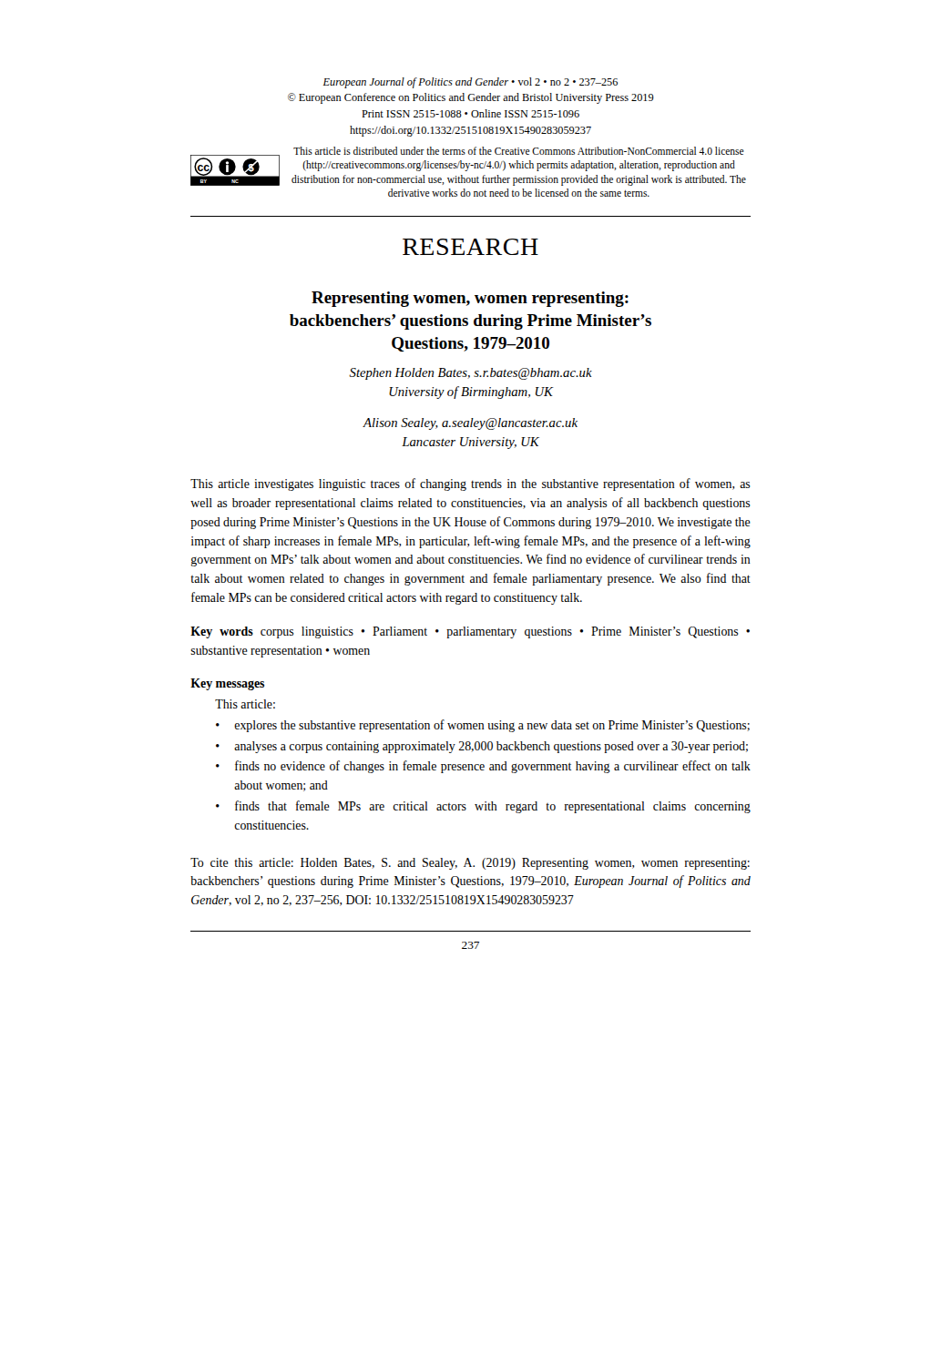European Journal of Politics and Gender • vol 2 • no 2 • 237–256
© European Conference on Politics and Gender and Bristol University Press 2019
Print ISSN 2515-1088 • Online ISSN 2515-1096
https://doi.org/10.1332/251510819X15490283059237
BY NC cc $
This article is distributed under the terms of the Creative Commons Attribution-NonCommercial 4.0 license (http://creativecommons.org/licenses/by-nc/4.0/) which permits adaptation, alteration, reproduction and distribution for non-commercial use, without further permission provided the original work is attributed. The derivative works do not need to be licensed on the same terms.
RESEARCH
Representing women, women representing:
backbenchers’ questions during Prime Minister’s
Questions, 1979–2010
Stephen Holden Bates, s.r.bates@bham.ac.uk
University of Birmingham, UK
Alison Sealey, a.sealey@lancaster.ac.uk
Lancaster University, UK
This article investigates linguistic traces of changing trends in the substantive representation of women, as well as broader representational claims related to constituencies, via an analysis of all backbench questions posed during Prime Minister’s Questions in the UK House of Commons during 1979–2010. We investigate the impact of sharp increases in female MPs, in particular, left-wing female MPs, and the presence of a left-wing government on MPs’ talk about women and about constituencies. We find no evidence of curvilinear trends in talk about women related to changes in government and female parliamentary presence. We also find that female MPs can be considered critical actors with regard to constituency talk.
Key words corpus linguistics • Parliament • parliamentary questions • Prime Minister’s Questions • substantive representation • women
Key messages
This article:
explores the substantive representation of women using a new data set on Prime Minister’s Questions;
analyses a corpus containing approximately 28,000 backbench questions posed over a 30-year period;
finds no evidence of changes in female presence and government having a curvilinear effect on talk about women; and
finds that female MPs are critical actors with regard to representational claims concerning constituencies.
To cite this article: Holden Bates, S. and Sealey, A. (2019) Representing women, women representing: backbenchers’ questions during Prime Minister’s Questions, 1979–2010, European Journal of Politics and Gender, vol 2, no 2, 237–256, DOI: 10.1332/251510819X15490283059237
237